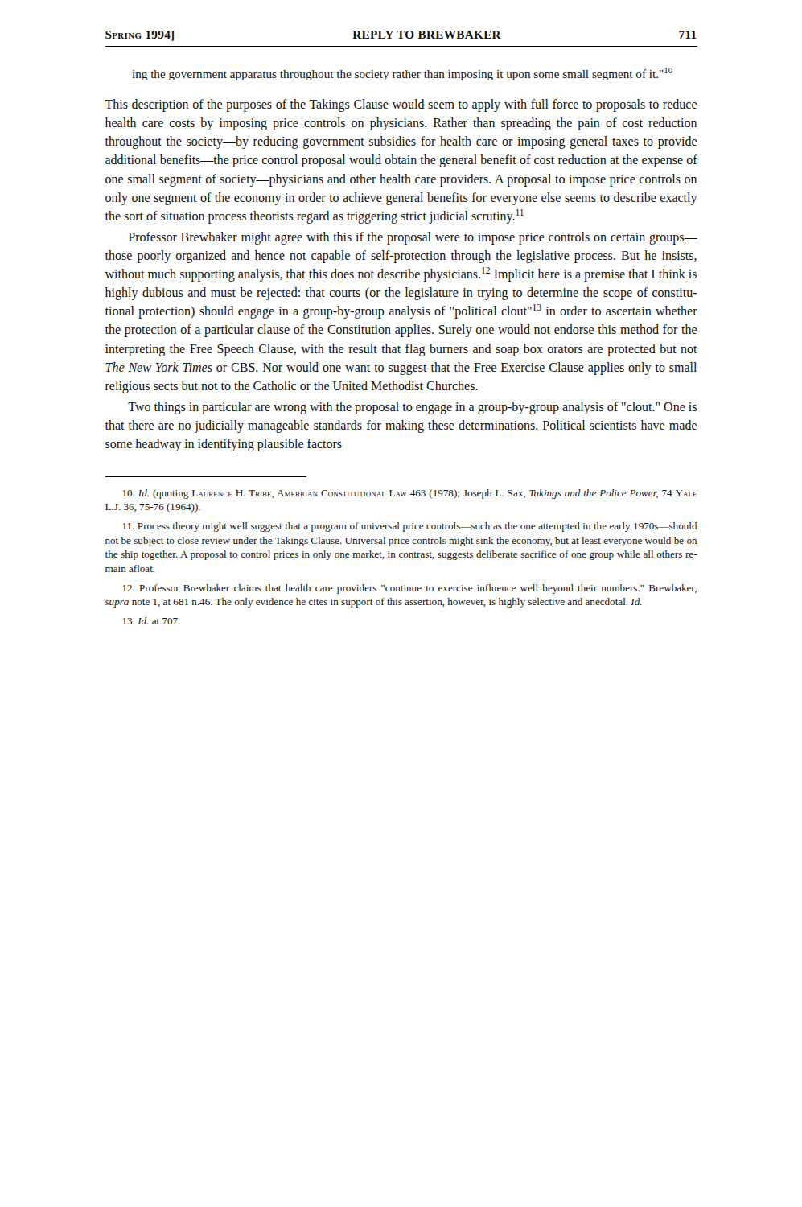Spring 1994] REPLY TO BREWBAKER 711
ing the government apparatus throughout the society rather than imposing it upon some small segment of it."10
This description of the purposes of the Takings Clause would seem to apply with full force to proposals to reduce health care costs by imposing price controls on physicians. Rather than spreading the pain of cost reduction throughout the society—by reducing government subsidies for health care or imposing general taxes to provide additional benefits—the price control proposal would obtain the general benefit of cost reduction at the expense of one small segment of society—physicians and other health care providers. A proposal to impose price controls on only one segment of the economy in order to achieve general benefits for everyone else seems to describe exactly the sort of situation process theorists regard as triggering strict judicial scrutiny.11
Professor Brewbaker might agree with this if the proposal were to impose price controls on certain groups—those poorly organized and hence not capable of self-protection through the legislative process. But he insists, without much supporting analysis, that this does not describe physicians.12 Implicit here is a premise that I think is highly dubious and must be rejected: that courts (or the legislature in trying to determine the scope of constitutional protection) should engage in a group-by-group analysis of "political clout"13 in order to ascertain whether the protection of a particular clause of the Constitution applies. Surely one would not endorse this method for the interpreting the Free Speech Clause, with the result that flag burners and soap box orators are protected but not The New York Times or CBS. Nor would one want to suggest that the Free Exercise Clause applies only to small religious sects but not to the Catholic or the United Methodist Churches.
Two things in particular are wrong with the proposal to engage in a group-by-group analysis of "clout." One is that there are no judicially manageable standards for making these determinations. Political scientists have made some headway in identifying plausible factors
10. Id. (quoting Laurence H. Tribe, American Constitutional Law 463 (1978); Joseph L. Sax, Takings and the Police Power, 74 Yale L.J. 36, 75-76 (1964)).
11. Process theory might well suggest that a program of universal price controls—such as the one attempted in the early 1970s—should not be subject to close review under the Takings Clause. Universal price controls might sink the economy, but at least everyone would be on the ship together. A proposal to control prices in only one market, in contrast, suggests deliberate sacrifice of one group while all others remain afloat.
12. Professor Brewbaker claims that health care providers "continue to exercise influence well beyond their numbers." Brewbaker, supra note 1, at 681 n.46. The only evidence he cites in support of this assertion, however, is highly selective and anecdotal. Id.
13. Id. at 707.